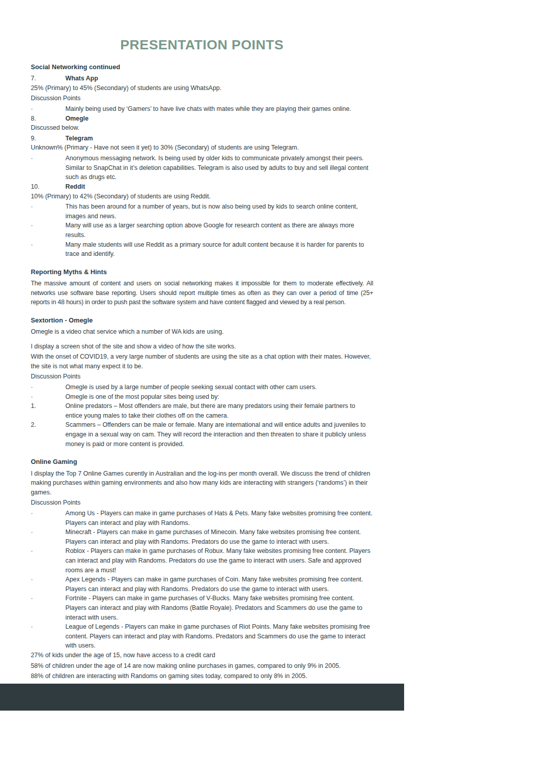PRESENTATION POINTS
Social Networking continued
7.
Whats App
25% (Primary) to 45% (Secondary) of students are using WhatsApp.
Discussion Points
·
Mainly being used by ‘Gamers’ to have live chats with mates while they are playing their games online.
8.
Omegle
Discussed below.
9.
Telegram
Unknown% (Primary - Have not seen it yet) to 30% (Secondary) of students are using Telegram.
·
Anonymous messaging network. Is being used by older kids to communicate privately amongst their peers. Similar to SnapChat in it’s deletion capabilities. Telegram is also used by adults to buy and sell illegal content such as drugs etc.
10.
Reddit
10% (Primary) to 42% (Secondary) of students are using Reddit.
·
This has been around for a number of years, but is now also being used by kids to search online content, images and news.
·
Many will use as a larger searching option above Google for research content as there are always more results.
·
Many male students will use Reddit as a primary source for adult content because it is harder for parents to trace and identify.
Reporting Myths & Hints
The massive amount of content and users on social networking makes it impossible for them to moderate effectively. All networks use software base reporting. Users should report multiple times as often as they can over a period of time (25+ reports in 48 hours) in order to push past the software system and have content flagged and viewed by a real person.
Sextortion - Omegle
Omegle is a video chat service which a number of WA kids are using.
I display a screen shot of the site and show a video of how the site works.
With the onset of COVID19, a very large number of students are using the site as a chat option with their mates. However, the site is not what many expect it to be.
Discussion Points
·
Omegle is used by a large number of people seeking sexual contact with other cam users.
·
Omegle is one of the most popular sites being used by:
1.
Online predators – Most offenders are male, but there are many predators using their female partners to entice young males to take their clothes off on the camera.
2.
Scammers – Offenders can be male or female. Many are international and will entice adults and juveniles to engage in a sexual way on cam. They will record the interaction and then threaten to share it publicly unless money is paid or more content is provided.
Online Gaming
I display the Top 7 Online Games curently in Australian and the log-ins per month overall. We discuss the trend of children making purchases within gaming environments and also how many kids are interacting with strangers (‘randoms’) in their games.
Discussion Points
·
Among Us - Players can make in game purchases of Hats & Pets. Many fake websites promising free content. Players can interact and play with Randoms.
·
Minecraft - Players can make in game purchases of Minecoin. Many fake websites promising free content. Players can interact and play with Randoms. Predators do use the game to interact with users.
·
Roblox - Players can make in game purchases of Robux. Many fake websites promising free content. Players can interact and play with Randoms. Predators do use the game to interact with users. Safe and approved rooms are a must!
·
Apex Legends - Players can make in game purchases of Coin. Many fake websites promising free content. Players can interact and play with Randoms. Predators do use the game to interact with users.
·
Fortnite - Players can make in game purchases of V-Bucks. Many fake websites promising free content. Players can interact and play with Randoms (Battle Royale). Predators and Scammers do use the game to interact with users.
·
League of Legends - Players can make in game purchases of Riot Points. Many fake websites promising free content. Players can interact and play with Randoms. Predators and Scammers do use the game to interact with users.
27% of kids under the age of 15, now have access to a credit card
58% of children under the age of 14 are now making online purchases in games, compared to only 9% in 2005.
88% of children are interacting with Randoms on gaming sites today, compared to only 8% in 2005.
Children should be locked down to private rooms and not public environments. They should not be visiting 3rd party websites which promise free content, but instead only making purchases through registered accounts directly through the games home site.